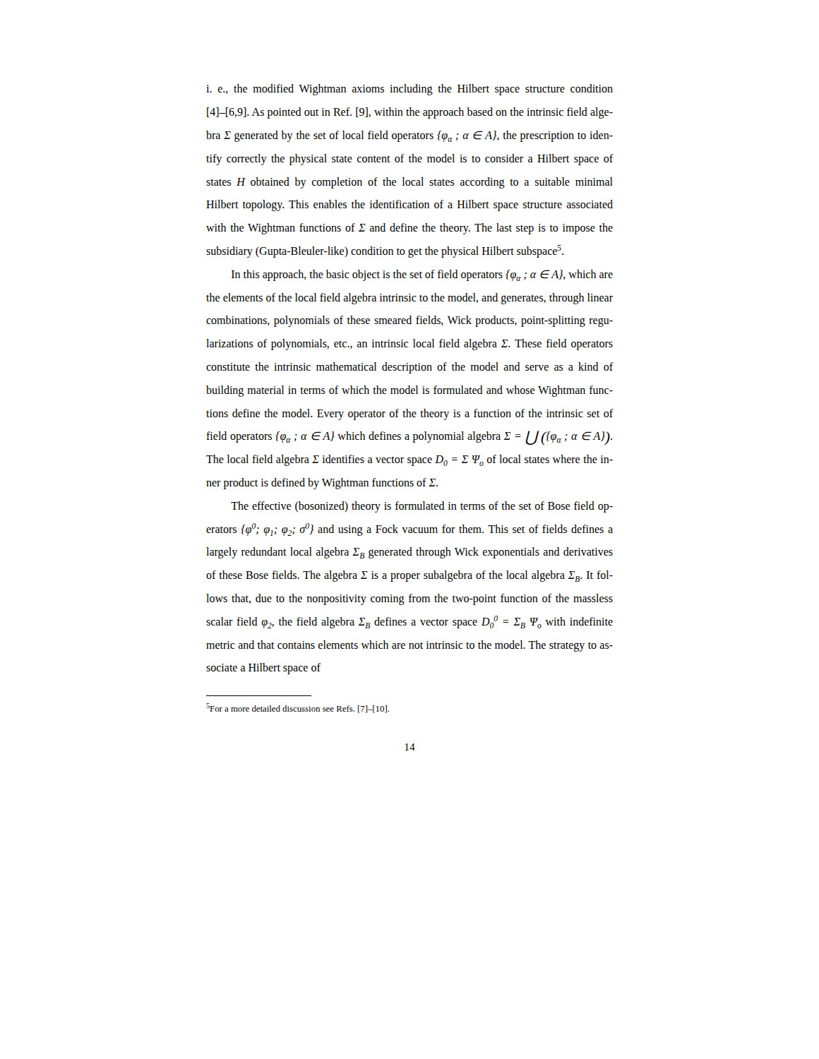i. e., the modified Wightman axioms including the Hilbert space structure condition [4]–[6,9]. As pointed out in Ref. [9], within the approach based on the intrinsic field algebra Σ generated by the set of local field operators {φα ; α ∈ A}, the prescription to identify correctly the physical state content of the model is to consider a Hilbert space of states H obtained by completion of the local states according to a suitable minimal Hilbert topology. This enables the identification of a Hilbert space structure associated with the Wightman functions of Σ and define the theory. The last step is to impose the subsidiary (Gupta-Bleuler-like) condition to get the physical Hilbert subspace5.
In this approach, the basic object is the set of field operators {φα ; α ∈ A}, which are the elements of the local field algebra intrinsic to the model, and generates, through linear combinations, polynomials of these smeared fields, Wick products, point-splitting regularizations of polynomials, etc., an intrinsic local field algebra Σ. These field operators constitute the intrinsic mathematical description of the model and serve as a kind of building material in terms of which the model is formulated and whose Wightman functions define the model. Every operator of the theory is a function of the intrinsic set of field operators {φα ; α ∈ A} which defines a polynomial algebra Σ = ⋃ ({φα ; α ∈ A}). The local field algebra Σ identifies a vector space D0 = Σ Ψo of local states where the inner product is defined by Wightman functions of Σ.
The effective (bosonized) theory is formulated in terms of the set of Bose field operators {φ0; φ1; φ2; σ0} and using a Fock vacuum for them. This set of fields defines a largely redundant local algebra ΣB generated through Wick exponentials and derivatives of these Bose fields. The algebra Σ is a proper subalgebra of the local algebra ΣB. It follows that, due to the nonpositivity coming from the two-point function of the massless scalar field φ2, the field algebra ΣB defines a vector space D00 = ΣB Ψo with indefinite metric and that contains elements which are not intrinsic to the model. The strategy to associate a Hilbert space of
5For a more detailed discussion see Refs. [7]–[10].
14